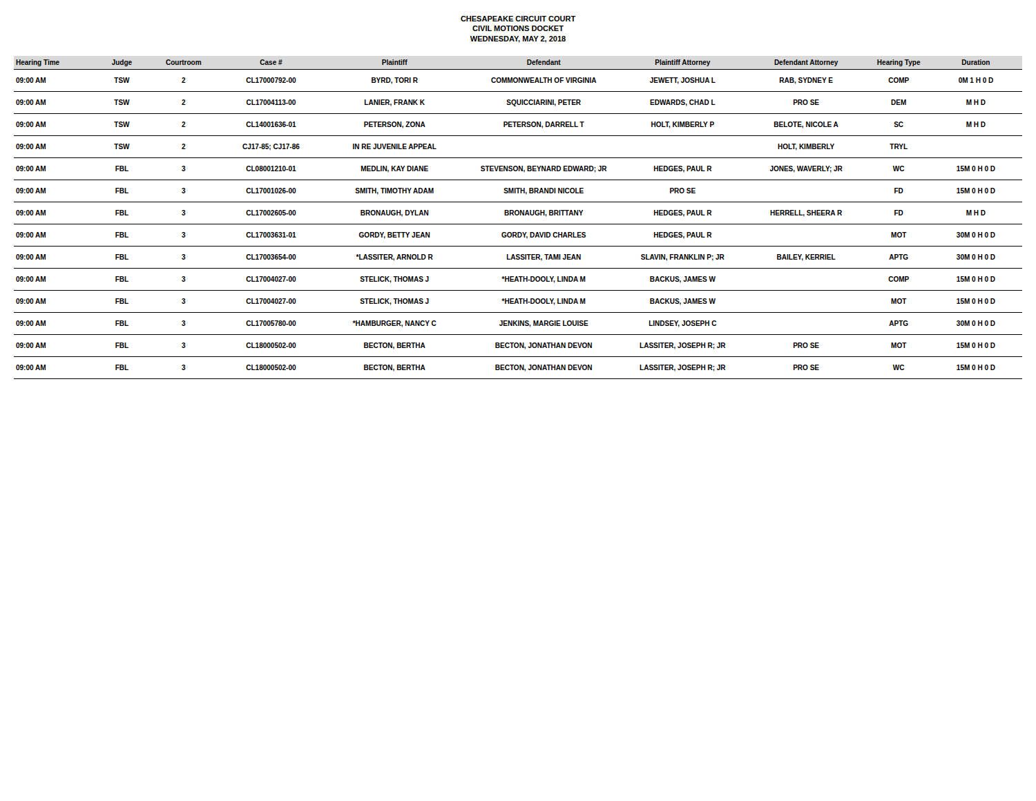CHESAPEAKE CIRCUIT COURT
CIVIL MOTIONS DOCKET
WEDNESDAY, MAY 2, 2018
| Hearing Time | Judge | Courtroom | Case # | Plaintiff | Defendant | Plaintiff Attorney | Defendant Attorney | Hearing Type | Duration |
| --- | --- | --- | --- | --- | --- | --- | --- | --- | --- |
| 09:00 AM | TSW | 2 | CL17000792-00 | BYRD, TORI R | COMMONWEALTH OF VIRGINIA | JEWETT, JOSHUA L | RAB, SYDNEY E | COMP | 0M 1 H 0 D |
| 09:00 AM | TSW | 2 | CL17004113-00 | LANIER, FRANK K | SQUICCIARINI, PETER | EDWARDS, CHAD L | PRO SE | DEM | M H D |
| 09:00 AM | TSW | 2 | CL14001636-01 | PETERSON, ZONA | PETERSON, DARRELL T | HOLT, KIMBERLY P | BELOTE, NICOLE A | SC | M H D |
| 09:00 AM | TSW | 2 | CJ17-85; CJ17-86 | IN RE JUVENILE APPEAL | | | HOLT, KIMBERLY | TRYL | |
| 09:00 AM | FBL | 3 | CL08001210-01 | MEDLIN, KAY DIANE | STEVENSON, BEYNARD EDWARD; JR | HEDGES, PAUL R | JONES, WAVERLY; JR | WC | 15M 0 H 0 D |
| 09:00 AM | FBL | 3 | CL17001026-00 | SMITH, TIMOTHY ADAM | SMITH, BRANDI NICOLE | PRO SE | | FD | 15M 0 H 0 D |
| 09:00 AM | FBL | 3 | CL17002605-00 | BRONAUGH, DYLAN | BRONAUGH, BRITTANY | HEDGES, PAUL R | HERRELL, SHEERA R | FD | M H D |
| 09:00 AM | FBL | 3 | CL17003631-01 | GORDY, BETTY JEAN | GORDY, DAVID CHARLES | HEDGES, PAUL R | | MOT | 30M 0 H 0 D |
| 09:00 AM | FBL | 3 | CL17003654-00 | *LASSITER, ARNOLD R | LASSITER, TAMI JEAN | SLAVIN, FRANKLIN P; JR | BAILEY, KERRIEL | APTG | 30M 0 H 0 D |
| 09:00 AM | FBL | 3 | CL17004027-00 | STELICK, THOMAS J | *HEATH-DOOLY, LINDA M | BACKUS, JAMES W | | COMP | 15M 0 H 0 D |
| 09:00 AM | FBL | 3 | CL17004027-00 | STELICK, THOMAS J | *HEATH-DOOLY, LINDA M | BACKUS, JAMES W | | MOT | 15M 0 H 0 D |
| 09:00 AM | FBL | 3 | CL17005780-00 | *HAMBURGER, NANCY C | JENKINS, MARGIE LOUISE | LINDSEY, JOSEPH C | | APTG | 30M 0 H 0 D |
| 09:00 AM | FBL | 3 | CL18000502-00 | BECTON, BERTHA | BECTON, JONATHAN DEVON | LASSITER, JOSEPH R; JR | PRO SE | MOT | 15M 0 H 0 D |
| 09:00 AM | FBL | 3 | CL18000502-00 | BECTON, BERTHA | BECTON, JONATHAN DEVON | LASSITER, JOSEPH R; JR | PRO SE | WC | 15M 0 H 0 D |